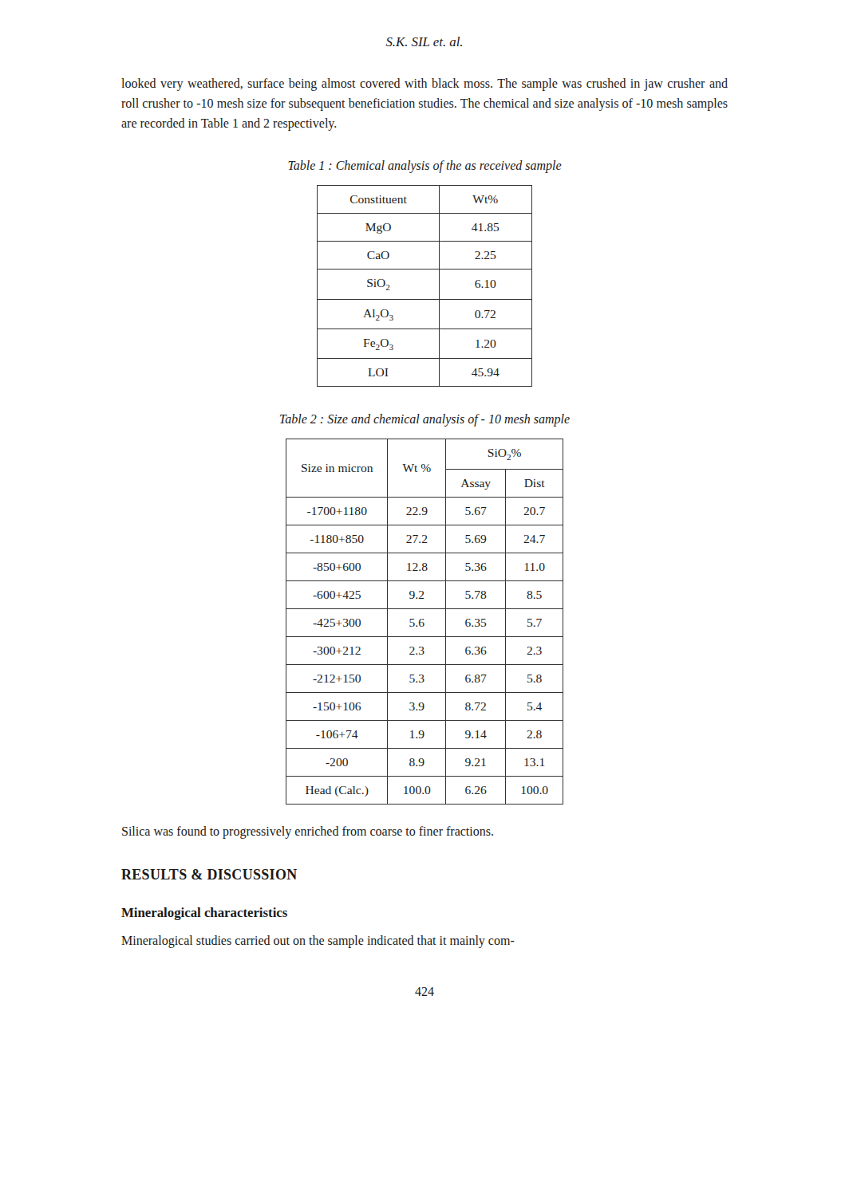S.K. SIL et. al.
looked very weathered, surface being almost covered with black moss. The sample was crushed in jaw crusher and roll crusher to -10 mesh size for subsequent beneficiation studies. The chemical and size analysis of -10 mesh samples are recorded in Table 1 and 2 respectively.
Table 1 : Chemical analysis of the as received sample
| Constituent | Wt% |
| --- | --- |
| MgO | 41.85 |
| CaO | 2.25 |
| SiO 2 | 6.10 |
| Al 2 O 3 | 0.72 |
| Fe 2 O 3 | 1.20 |
| LOI | 45.94 |
Table 2 : Size and chemical analysis of - 10 mesh sample
| Size in micron | Wt % | SiO 2 % |
| --- | --- | --- |
| Assay | Dist |
| -1700+1180 | 22.9 | 5.67 | 20.7 |
| -1180+850 | 27.2 | 5.69 | 24.7 |
| -850+600 | 12.8 | 5.36 | 11.0 |
| -600+425 | 9.2 | 5.78 | 8.5 |
| -425+300 | 5.6 | 6.35 | 5.7 |
| -300+212 | 2.3 | 6.36 | 2.3 |
| -212+150 | 5.3 | 6.87 | 5.8 |
| -150+106 | 3.9 | 8.72 | 5.4 |
| -106+74 | 1.9 | 9.14 | 2.8 |
| -200 | 8.9 | 9.21 | 13.1 |
| Head (Calc.) | 100.0 | 6.26 | 100.0 |
Silica was found to progressively enriched from coarse to finer fractions.
RESULTS & DISCUSSION
Mineralogical characteristics
Mineralogical studies carried out on the sample indicated that it mainly com-
424